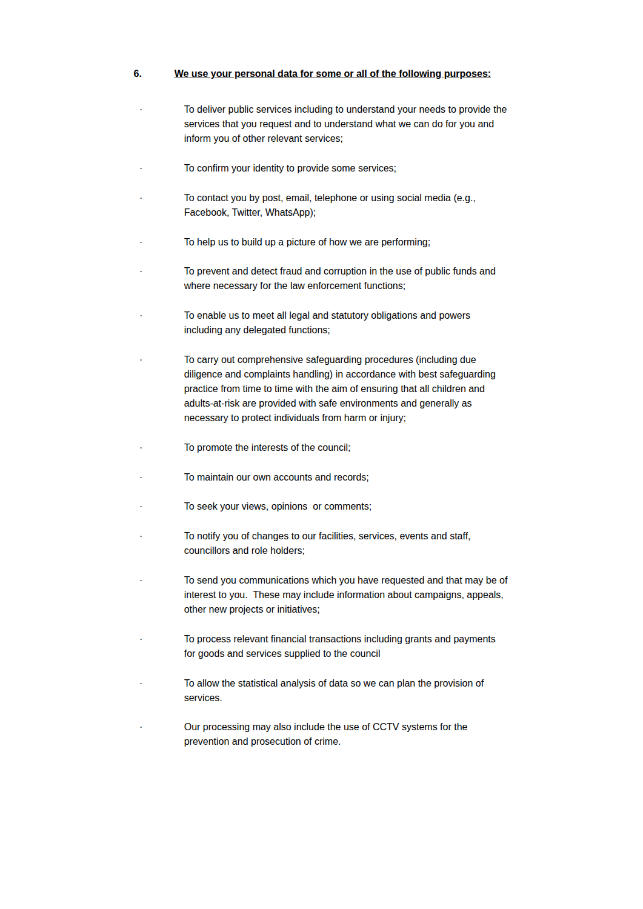6. We use your personal data for some or all of the following purposes:
To deliver public services including to understand your needs to provide the services that you request and to understand what we can do for you and inform you of other relevant services;
To confirm your identity to provide some services;
To contact you by post, email, telephone or using social media (e.g., Facebook, Twitter, WhatsApp);
To help us to build up a picture of how we are performing;
To prevent and detect fraud and corruption in the use of public funds and where necessary for the law enforcement functions;
To enable us to meet all legal and statutory obligations and powers including any delegated functions;
To carry out comprehensive safeguarding procedures (including due diligence and complaints handling) in accordance with best safeguarding practice from time to time with the aim of ensuring that all children and adults-at-risk are provided with safe environments and generally as necessary to protect individuals from harm or injury;
To promote the interests of the council;
To maintain our own accounts and records;
To seek your views, opinions or comments;
To notify you of changes to our facilities, services, events and staff, councillors and role holders;
To send you communications which you have requested and that may be of interest to you. These may include information about campaigns, appeals, other new projects or initiatives;
To process relevant financial transactions including grants and payments for goods and services supplied to the council
To allow the statistical analysis of data so we can plan the provision of services.
Our processing may also include the use of CCTV systems for the prevention and prosecution of crime.